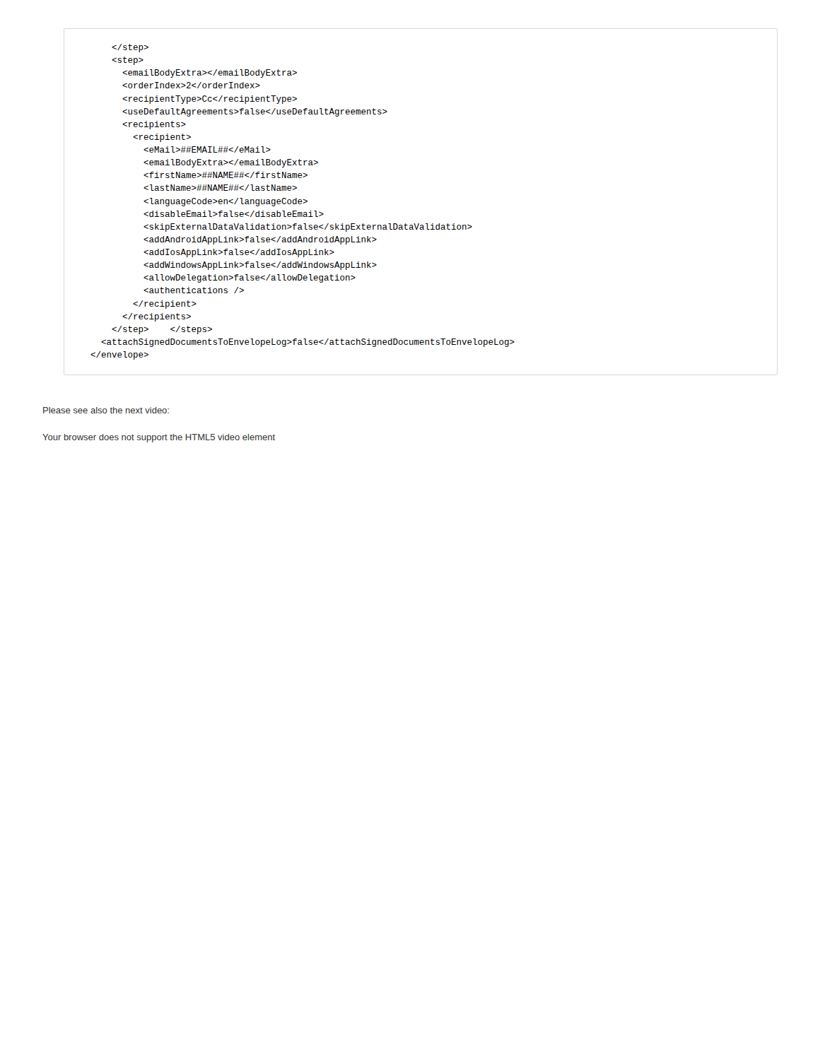</step>
      <step>
        <emailBodyExtra></emailBodyExtra>
        <orderIndex>2</orderIndex>
        <recipientType>Cc</recipientType>
        <useDefaultAgreements>false</useDefaultAgreements>
        <recipients>
          <recipient>
            <eMail>##EMAIL##</eMail>
            <emailBodyExtra></emailBodyExtra>
            <firstName>##NAME##</firstName>
            <lastName>##NAME##</lastName>
            <languageCode>en</languageCode>
            <disableEmail>false</disableEmail>
            <skipExternalDataValidation>false</skipExternalDataValidation>
            <addAndroidAppLink>false</addAndroidAppLink>
            <addIosAppLink>false</addIosAppLink>
            <addWindowsAppLink>false</addWindowsAppLink>
            <allowDelegation>false</allowDelegation>
            <authentications />
          </recipient>
        </recipients>
      </step>    </steps>
    <attachSignedDocumentsToEnvelopeLog>false</attachSignedDocumentsToEnvelopeLog>
  </envelope>
Please see also the next video:
Your browser does not support the HTML5 video element